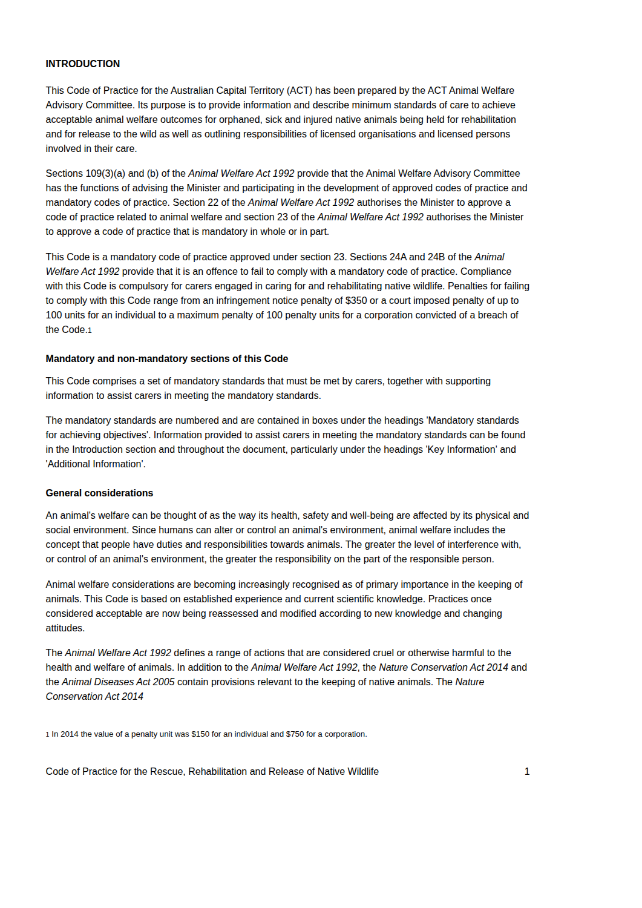Introduction
This Code of Practice for the Australian Capital Territory (ACT) has been prepared by the ACT Animal Welfare Advisory Committee. Its purpose is to provide information and describe minimum standards of care to achieve acceptable animal welfare outcomes for orphaned, sick and injured native animals being held for rehabilitation and for release to the wild as well as outlining responsibilities of licensed organisations and licensed persons involved in their care.
Sections 109(3)(a) and (b) of the Animal Welfare Act 1992 provide that the Animal Welfare Advisory Committee has the functions of advising the Minister and participating in the development of approved codes of practice and mandatory codes of practice. Section 22 of the Animal Welfare Act 1992 authorises the Minister to approve a code of practice related to animal welfare and section 23 of the Animal Welfare Act 1992 authorises the Minister to approve a code of practice that is mandatory in whole or in part.
This Code is a mandatory code of practice approved under section 23. Sections 24A and 24B of the Animal Welfare Act 1992 provide that it is an offence to fail to comply with a mandatory code of practice. Compliance with this Code is compulsory for carers engaged in caring for and rehabilitating native wildlife. Penalties for failing to comply with this Code range from an infringement notice penalty of $350 or a court imposed penalty of up to 100 units for an individual to a maximum penalty of 100 penalty units for a corporation convicted of a breach of the Code.1
Mandatory and non-mandatory sections of this Code
This Code comprises a set of mandatory standards that must be met by carers, together with supporting information to assist carers in meeting the mandatory standards.
The mandatory standards are numbered and are contained in boxes under the headings 'Mandatory standards for achieving objectives'. Information provided to assist carers in meeting the mandatory standards can be found in the Introduction section and throughout the document, particularly under the headings 'Key Information' and 'Additional Information'.
General considerations
An animal's welfare can be thought of as the way its health, safety and well-being are affected by its physical and social environment. Since humans can alter or control an animal's environment, animal welfare includes the concept that people have duties and responsibilities towards animals. The greater the level of interference with, or control of an animal's environment, the greater the responsibility on the part of the responsible person.
Animal welfare considerations are becoming increasingly recognised as of primary importance in the keeping of animals. This Code is based on established experience and current scientific knowledge. Practices once considered acceptable are now being reassessed and modified according to new knowledge and changing attitudes.
The Animal Welfare Act 1992 defines a range of actions that are considered cruel or otherwise harmful to the health and welfare of animals. In addition to the Animal Welfare Act 1992, the Nature Conservation Act 2014 and the Animal Diseases Act 2005 contain provisions relevant to the keeping of native animals. The Nature Conservation Act 2014
1 In 2014 the value of a penalty unit was $150 for an individual and $750 for a corporation.
Code of Practice for the Rescue, Rehabilitation and Release of Native Wildlife 1